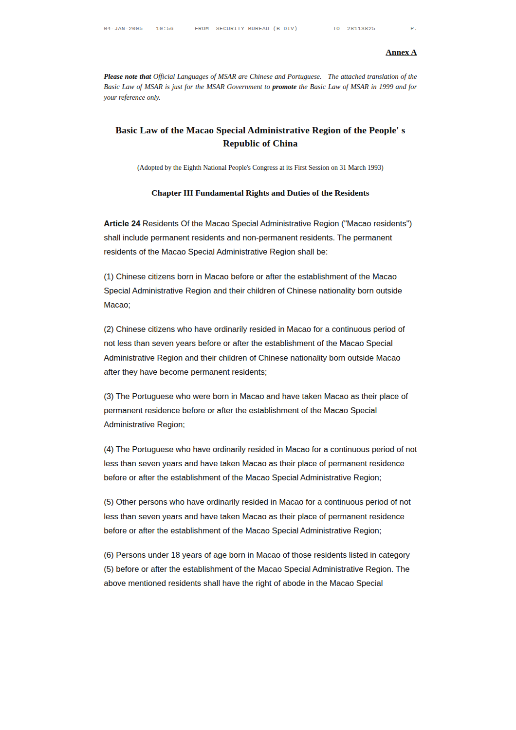04-JAN-2005 10:56 FROM SECURITY BUREAU (B DIV) TO 28113825 P.11
Annex A
Please note that Official Languages of MSAR are Chinese and Portuguese. The attached translation of the Basic Law of MSAR is just for the MSAR Government to promote the Basic Law of MSAR in 1999 and for your reference only.
Basic Law of the Macao Special Administrative Region of the People' s Republic of China
(Adopted by the Eighth National People's Congress at its First Session on 31 March 1993)
Chapter III Fundamental Rights and Duties of the Residents
Article 24 Residents Of the Macao Special Administrative Region ("Macao residents") shall include permanent residents and non-permanent residents. The permanent residents of the Macao Special Administrative Region shall be:
(1) Chinese citizens born in Macao before or after the establishment of the Macao Special Administrative Region and their children of Chinese nationality born outside Macao;
(2) Chinese citizens who have ordinarily resided in Macao for a continuous period of not less than seven years before or after the establishment of the Macao Special Administrative Region and their children of Chinese nationality born outside Macao after they have become permanent residents;
(3) The Portuguese who were born in Macao and have taken Macao as their place of permanent residence before or after the establishment of the Macao Special Administrative Region;
(4) The Portuguese who have ordinarily resided in Macao for a continuous period of not less than seven years and have taken Macao as their place of permanent residence before or after the establishment of the Macao Special Administrative Region;
(5) Other persons who have ordinarily resided in Macao for a continuous period of not less than seven years and have taken Macao as their place of permanent residence before or after the establishment of the Macao Special Administrative Region;
(6) Persons under 18 years of age born in Macao of those residents listed in category (5) before or after the establishment of the Macao Special Administrative Region. The above mentioned residents shall have the right of abode in the Macao Special